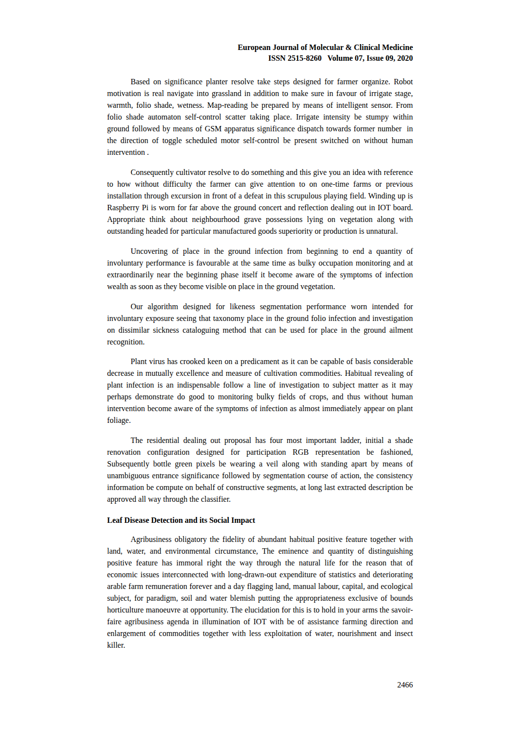European Journal of Molecular & Clinical Medicine ISSN 2515-8260 Volume 07, Issue 09, 2020
Based on significance planter resolve take steps designed for farmer organize. Robot motivation is real navigate into grassland in addition to make sure in favour of irrigate stage, warmth, folio shade, wetness. Map-reading be prepared by means of intelligent sensor. From folio shade automaton self-control scatter taking place. Irrigate intensity be stumpy within ground followed by means of GSM apparatus significance dispatch towards former number in the direction of toggle scheduled motor self-control be present switched on without human intervention .
Consequently cultivator resolve to do something and this give you an idea with reference to how without difficulty the farmer can give attention to on one-time farms or previous installation through excursion in front of a defeat in this scrupulous playing field. Winding up is Raspberry Pi is worn for far above the ground concert and reflection dealing out in IOT board. Appropriate think about neighbourhood grave possessions lying on vegetation along with outstanding headed for particular manufactured goods superiority or production is unnatural.
Uncovering of place in the ground infection from beginning to end a quantity of involuntary performance is favourable at the same time as bulky occupation monitoring and at extraordinarily near the beginning phase itself it become aware of the symptoms of infection wealth as soon as they become visible on place in the ground vegetation.
Our algorithm designed for likeness segmentation performance worn intended for involuntary exposure seeing that taxonomy place in the ground folio infection and investigation on dissimilar sickness cataloguing method that can be used for place in the ground ailment recognition.
Plant virus has crooked keen on a predicament as it can be capable of basis considerable decrease in mutually excellence and measure of cultivation commodities. Habitual revealing of plant infection is an indispensable follow a line of investigation to subject matter as it may perhaps demonstrate do good to monitoring bulky fields of crops, and thus without human intervention become aware of the symptoms of infection as almost immediately appear on plant foliage.
The residential dealing out proposal has four most important ladder, initial a shade renovation configuration designed for participation RGB representation be fashioned, Subsequently bottle green pixels be wearing a veil along with standing apart by means of unambiguous entrance significance followed by segmentation course of action, the consistency information be compute on behalf of constructive segments, at long last extracted description be approved all way through the classifier.
Leaf Disease Detection and its Social Impact
Agribusiness obligatory the fidelity of abundant habitual positive feature together with land, water, and environmental circumstance, The eminence and quantity of distinguishing positive feature has immoral right the way through the natural life for the reason that of economic issues interconnected with long-drawn-out expenditure of statistics and deteriorating arable farm remuneration forever and a day flagging land, manual labour, capital, and ecological subject, for paradigm, soil and water blemish putting the appropriateness exclusive of bounds horticulture manoeuvre at opportunity. The elucidation for this is to hold in your arms the savoir-faire agribusiness agenda in illumination of IOT with be of assistance farming direction and enlargement of commodities together with less exploitation of water, nourishment and insect killer.
2466